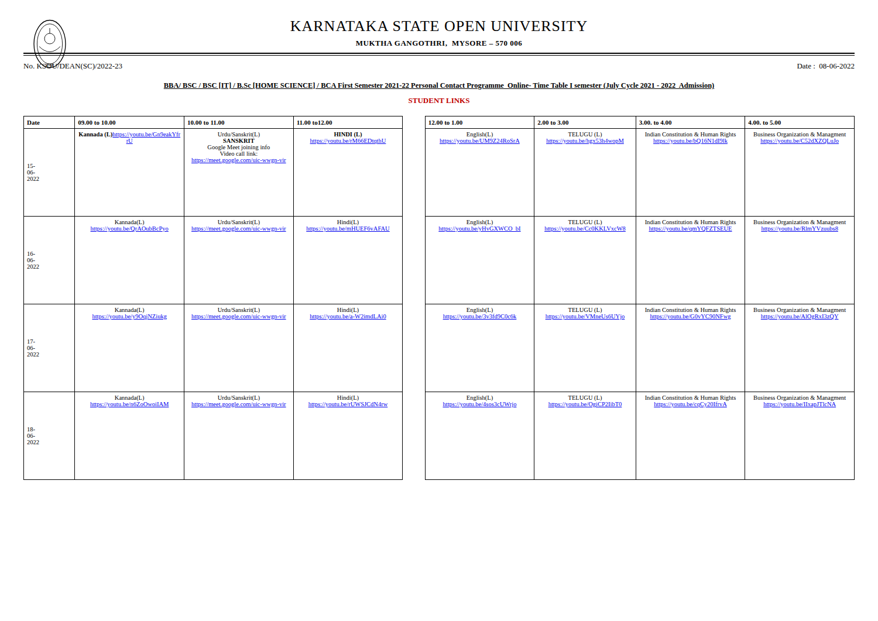KSOU
KARNATAKA STATE OPEN UNIVERSITY
MUKTHA GANGOTHRI, MYSORE – 570 006
No. KSOU/DEAN(SC)/2022-23
Date : 08-06-2022
BBA/ BSC / BSC [IT] / B.Sc [HOME SCIENCE] / BCA First Semester 2021-22 Personal Contact Programme Online- Time Table I semester (July Cycle 2021 - 2022 Admission)
STUDENT LINKS
| Date | 09.00 to 10.00 | 10.00 to 11.00 | 11.00 to12.00 | | 12.00 to 1.00 | 2.00 to 3.00 | 3.00. to 4.00 | 4.00. to 5.00 |
| 15- 06- 2022 | Kannada (L) https://youtu.be/Gn9eakYfrrU | Urdu/Sanskrit(L) SANSKRIT Google Meet joining info Video call link: https://meet.google.com/uic-wwgn-vir | HINDI (L) https://youtu.be/rM66EDtqthU | | English(L) https://youtu.be/UM9Z24RoSrA | TELUGU (L) https://youtu.be/hgx53h4wopM | Indian Constitution & Human Rights https://youtu.be/bQ16N1dI9lk | Business Organization & Managment https://youtu.be/C52dXZQLuJo |
| 16- 06- 2022 | Kannada(L) https://youtu.be/QrAOubBcPyo | Urdu/Sanskrit(L) https://meet.google.com/uic-wwgn-vir | Hindi(L) https://youtu.be/mHUEF6vAFAU | | English(L) https://youtu.be/yHvGXWCO_bI | TELUGU (L) https://youtu.be/Cc0KKLVxcW8 | Indian Constitution & Human Rights https://youtu.be/qmYQFZTSEUE | Business Organization & Managment https://youtu.be/RlmYVzuubs8 |
| 17- 06- 2022 | Kannada(L) https://youtu.be/y9OqjNZiukg | Urdu/Sanskrit(L) https://meet.google.com/uic-wwgn-vir | Hindi(L) https://youtu.be/a-W2imdLAi0 | | English(L) https://youtu.be/3v3fd9C0c6k | TELUGU (L) https://youtu.be/VMneUs6UYjo | Indian Constitution & Human Rights https://youtu.be/G0vYC90NFwg | Business Organization & Managment https://youtu.be/AlOgRxI3zQY |
| 18- 06- 2022 | Kannada(L) https://youtu.be/n6ZoOwoiIAM | Urdu/Sanskrit(L) https://meet.google.com/uic-wwgn-vir | Hindi(L) https://youtu.be/rUWSJCdN4rw | | English(L) https://youtu.be/4sos3cUWrjo | TELUGU (L) https://youtu.be/OgiCP2IibT0 | Indian Constitution & Human Rights https://youtu.be/cqCy20IfrvA | Business Organization & Managment https://youtu.be/IIxapJTlcNA |